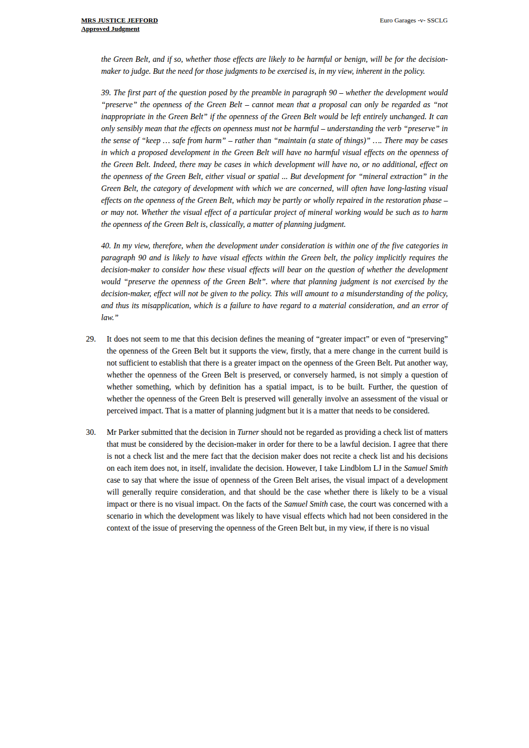MRS JUSTICE JEFFORD
Approved Judgment
Euro Garages -v- SSCLG
the Green Belt, and if so, whether those effects are likely to be harmful or benign, will be for the decision-maker to judge. But the need for those judgments to be exercised is, in my view, inherent in the policy.
39. The first part of the question posed by the preamble in paragraph 90 – whether the development would “preserve” the openness of the Green Belt – cannot mean that a proposal can only be regarded as “not inappropriate in the Green Belt” if the openness of the Green Belt would be left entirely unchanged. It can only sensibly mean that the effects on openness must not be harmful – understanding the verb “preserve” in the sense of “keep … safe from harm” – rather than “maintain (a state of things)” …. There may be cases in which a proposed development in the Green Belt will have no harmful visual effects on the openness of the Green Belt. Indeed, there may be cases in which development will have no, or no additional, effect on the openness of the Green Belt, either visual or spatial ... But development for “mineral extraction” in the Green Belt, the category of development with which we are concerned, will often have long-lasting visual effects on the openness of the Green Belt, which may be partly or wholly repaired in the restoration phase – or may not. Whether the visual effect of a particular project of mineral working would be such as to harm the openness of the Green Belt is, classically, a matter of planning judgment.
40. In my view, therefore, when the development under consideration is within one of the five categories in paragraph 90 and is likely to have visual effects within the Green belt, the policy implicitly requires the decision-maker to consider how these visual effects will bear on the question of whether the development would “preserve the openness of the Green Belt”. where that planning judgment is not exercised by the decision-maker, effect will not be given to the policy. This will amount to a misunderstanding of the policy, and thus its misapplication, which is a failure to have regard to a material consideration, and an error of law.”
It does not seem to me that this decision defines the meaning of “greater impact” or even of “preserving” the openness of the Green Belt but it supports the view, firstly, that a mere change in the current build is not sufficient to establish that there is a greater impact on the openness of the Green Belt. Put another way, whether the openness of the Green Belt is preserved, or conversely harmed, is not simply a question of whether something, which by definition has a spatial impact, is to be built. Further, the question of whether the openness of the Green Belt is preserved will generally involve an assessment of the visual or perceived impact. That is a matter of planning judgment but it is a matter that needs to be considered.
Mr Parker submitted that the decision in Turner should not be regarded as providing a check list of matters that must be considered by the decision-maker in order for there to be a lawful decision. I agree that there is not a check list and the mere fact that the decision maker does not recite a check list and his decisions on each item does not, in itself, invalidate the decision. However, I take Lindblom LJ in the Samuel Smith case to say that where the issue of openness of the Green Belt arises, the visual impact of a development will generally require consideration, and that should be the case whether there is likely to be a visual impact or there is no visual impact. On the facts of the Samuel Smith case, the court was concerned with a scenario in which the development was likely to have visual effects which had not been considered in the context of the issue of preserving the openness of the Green Belt but, in my view, if there is no visual